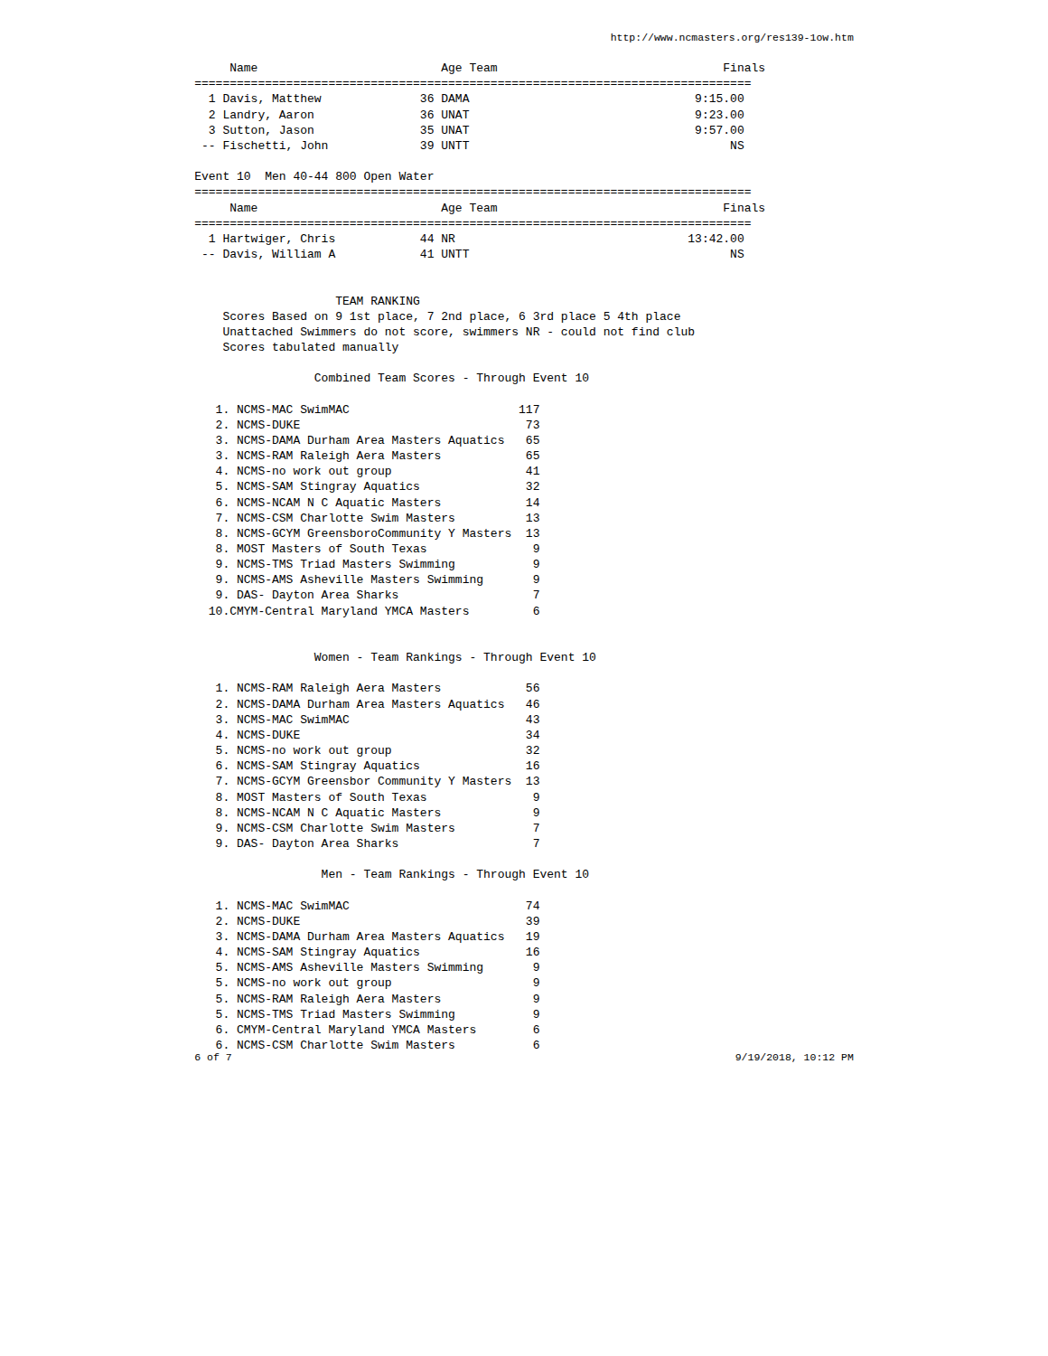http://www.ncmasters.org/res139-1ow.htm
     Name                          Age Team                                Finals
===============================================================================
  1 Davis, Matthew              36 DAMA                                9:15.00
  2 Landry, Aaron               36 UNAT                                9:23.00
  3 Sutton, Jason               35 UNAT                                9:57.00
 -- Fischetti, John             39 UNTT                                     NS

Event 10  Men 40-44 800 Open Water
===============================================================================
     Name                          Age Team                                Finals
===============================================================================
  1 Hartwiger, Chris            44 NR                                 13:42.00
 -- Davis, William A            41 UNTT                                     NS


                    TEAM RANKING
    Scores Based on 9 1st place, 7 2nd place, 6 3rd place 5 4th place
    Unattached Swimmers do not score, swimmers NR - could not find club
    Scores tabulated manually

                 Combined Team Scores - Through Event 10

   1. NCMS-MAC SwimMAC                        117
   2. NCMS-DUKE                                73
   3. NCMS-DAMA Durham Area Masters Aquatics   65
   3. NCMS-RAM Raleigh Aera Masters            65
   4. NCMS-no work out group                   41
   5. NCMS-SAM Stingray Aquatics               32
   6. NCMS-NCAM N C Aquatic Masters            14
   7. NCMS-CSM Charlotte Swim Masters          13
   8. NCMS-GCYM GreensboroCommunity Y Masters  13
   8. MOST Masters of South Texas               9
   9. NCMS-TMS Triad Masters Swimming           9
   9. NCMS-AMS Asheville Masters Swimming       9
   9. DAS- Dayton Area Sharks                   7
  10.CMYM-Central Maryland YMCA Masters         6


                 Women - Team Rankings - Through Event 10

   1. NCMS-RAM Raleigh Aera Masters            56
   2. NCMS-DAMA Durham Area Masters Aquatics   46
   3. NCMS-MAC SwimMAC                         43
   4. NCMS-DUKE                                34
   5. NCMS-no work out group                   32
   6. NCMS-SAM Stingray Aquatics               16
   7. NCMS-GCYM Greensbor Community Y Masters  13
   8. MOST Masters of South Texas               9
   8. NCMS-NCAM N C Aquatic Masters             9
   9. NCMS-CSM Charlotte Swim Masters           7
   9. DAS- Dayton Area Sharks                   7

                  Men - Team Rankings - Through Event 10

   1. NCMS-MAC SwimMAC                         74
   2. NCMS-DUKE                                39
   3. NCMS-DAMA Durham Area Masters Aquatics   19
   4. NCMS-SAM Stingray Aquatics               16
   5. NCMS-AMS Asheville Masters Swimming       9
   5. NCMS-no work out group                    9
   5. NCMS-RAM Raleigh Aera Masters             9
   5. NCMS-TMS Triad Masters Swimming           9
   6. CMYM-Central Maryland YMCA Masters        6
   6. NCMS-CSM Charlotte Swim Masters           6
6 of 7
9/19/2018, 10:12 PM